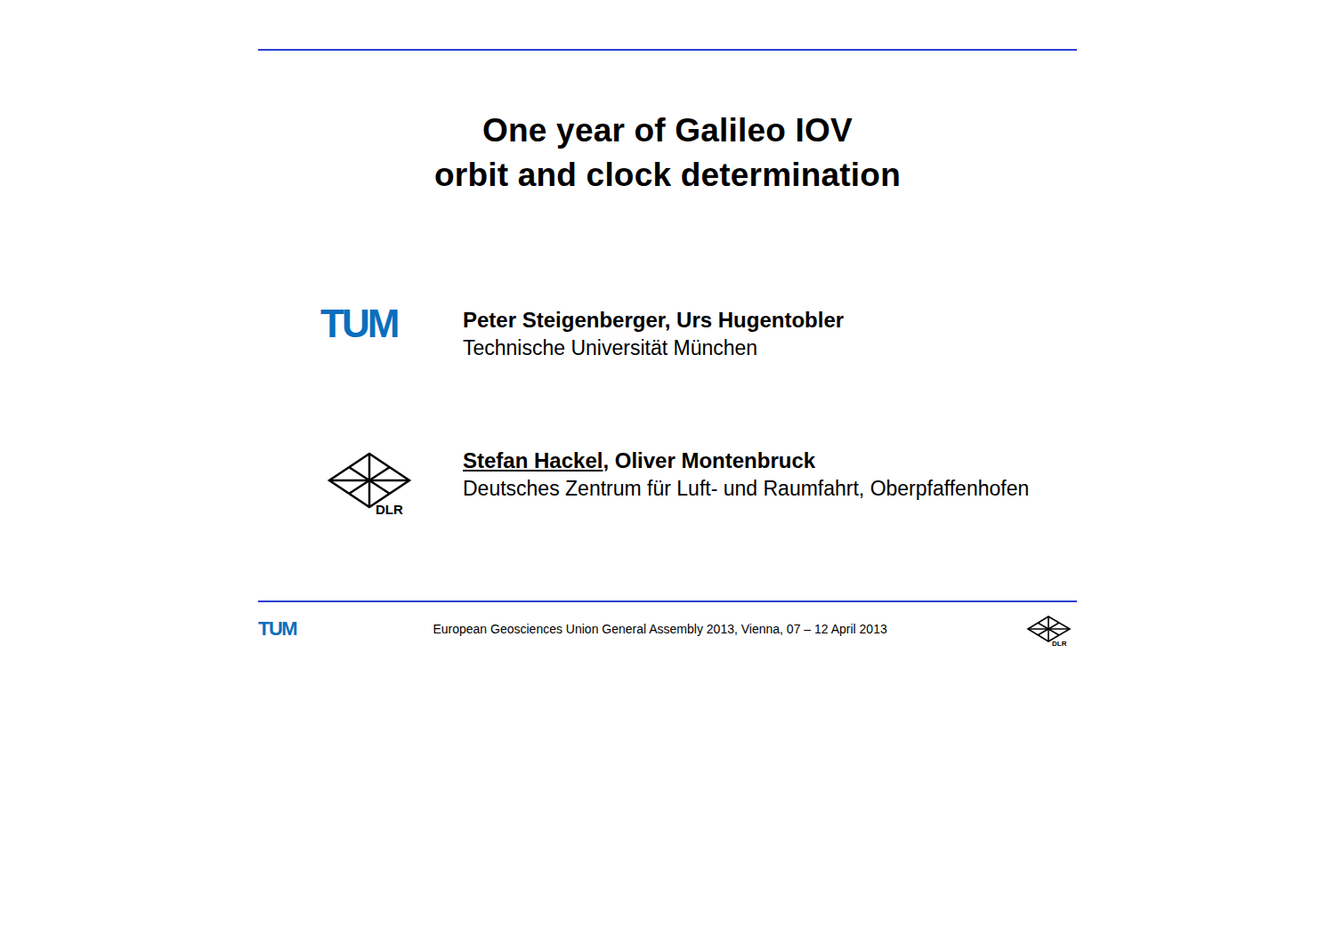One year of Galileo IOV
orbit and clock determination
TUM
Peter Steigenberger, Urs Hugentobler
Technische Universität München
DLR
Stefan Hackel, Oliver Montenbruck
Deutsches Zentrum für Luft- und Raumfahrt, Oberpfaffenhofen
TUM European Geosciences Union General Assembly 2013, Vienna, 07 – 12 April 2013 DLR